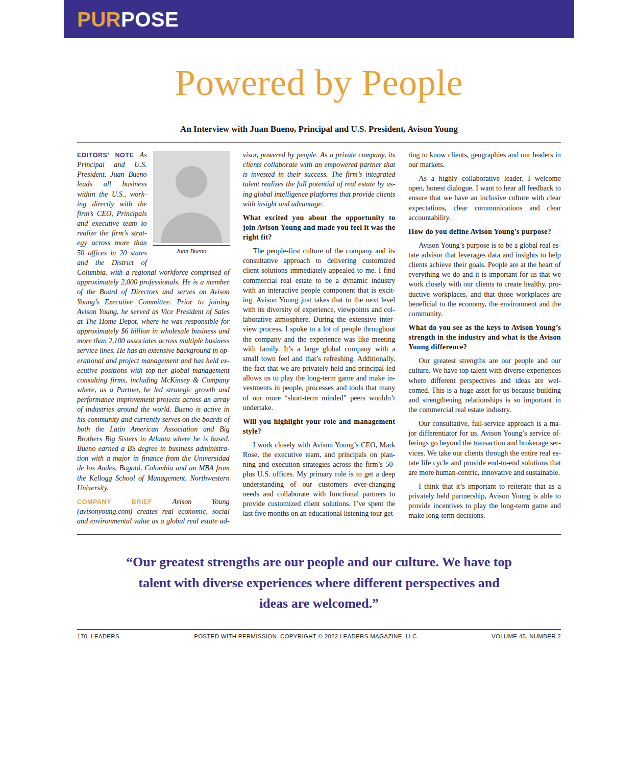PURPOSE
Powered by People
An Interview with Juan Bueno, Principal and U.S. President, Avison Young
Juan Bueno
EDITORS’ NOTE As Principal and U.S. President, Juan Bueno leads all business within the U.S., working directly with the firm’s CEO, Principals and executive team to realize the firm’s strategy across more than 50 offices in 20 states and the District of Columbia, with a regional workforce comprised of approximately 2,000 professionals. He is a member of the Board of Directors and serves on Avison Young’s Executive Committee. Prior to joining Avison Young, he served as Vice President of Sales at The Home Depot, where he was responsible for approximately $6 billion in wholesale business and more than 2,100 associates across multiple business service lines. He has an extensive background in operational and project management and has held executive positions with top-tier global management consulting firms, including McKinsey & Company where, as a Partner, he led strategic growth and performance improvement projects across an array of industries around the world. Bueno is active in his community and currently serves on the boards of both the Latin American Association and Big Brothers Big Sisters in Atlanta where he is based. Bueno earned a BS degree in business administration with a major in finance from the Universidad de los Andes, Bogotá, Colombia and an MBA from the Kellogg School of Management, Northwestern University.
COMPANY BRIEF Avison Young (avisonyoung.com) creates real economic, social and environmental value as a global real estate advisor, powered by people. As a private company, its clients collaborate with an empowered partner that is invested in their success. The firm’s integrated talent realizes the full potential of real estate by using global intelligence platforms that provide clients with insight and advantage.
What excited you about the opportunity to join Avison Young and made you feel it was the right fit?
The people-first culture of the company and its consultative approach to delivering customized client solutions immediately appealed to me. I find commercial real estate to be a dynamic industry with an interactive people component that is exciting. Avison Young just takes that to the next level with its diversity of experience, viewpoints and collaborative atmosphere. During the extensive interview process, I spoke to a lot of people throughout the company and the experience was like meeting with family. It’s a large global company with a small town feel and that’s refreshing. Additionally, the fact that we are privately held and principal-led allows us to play the long-term game and make investments in people, processes and tools that many of our more “short-term minded” peers wouldn’t undertake.
Will you highlight your role and management style?
I work closely with Avison Young’s CEO, Mark Rose, the executive team, and principals on planning and execution strategies across the firm’s 50-plus U.S. offices. My primary role is to get a deep understanding of our customers ever-changing needs and collaborate with functional partners to provide customized client solutions. I’ve spent the last five months on an educational listening tour getting to know clients, geographies and our leaders in our markets.
As a highly collaborative leader, I welcome open, honest dialogue. I want to hear all feedback to ensure that we have an inclusive culture with clear expectations, clear communications and clear accountability.
How do you define Avison Young’s purpose?
Avison Young’s purpose is to be a global real estate advisor that leverages data and insights to help clients achieve their goals. People are at the heart of everything we do and it is important for us that we work closely with our clients to create healthy, productive workplaces, and that those workplaces are beneficial to the economy, the environment and the community.
What do you see as the keys to Avison Young’s strength in the industry and what is the Avison Young difference?
Our greatest strengths are our people and our culture. We have top talent with diverse experiences where different perspectives and ideas are welcomed. This is a huge asset for us because building and strengthening relationships is so important in the commercial real estate industry.
Our consultative, full-service approach is a major differentiator for us. Avison Young’s service offerings go beyond the transaction and brokerage services. We take our clients through the entire real estate life cycle and provide end-to-end solutions that are more human-centric, innovative and sustainable.
I think that it’s important to reiterate that as a privately held partnership, Avison Young is able to provide incentives to play the long-term game and make long-term decisions.
“Our greatest strengths are our people and our culture. We have top talent with diverse experiences where different perspectives and ideas are welcomed.”
170 LEADERS
POSTED WITH PERMISSION. COPYRIGHT © 2022 LEADERS MAGAZINE, LLC
VOLUME 45, NUMBER 2